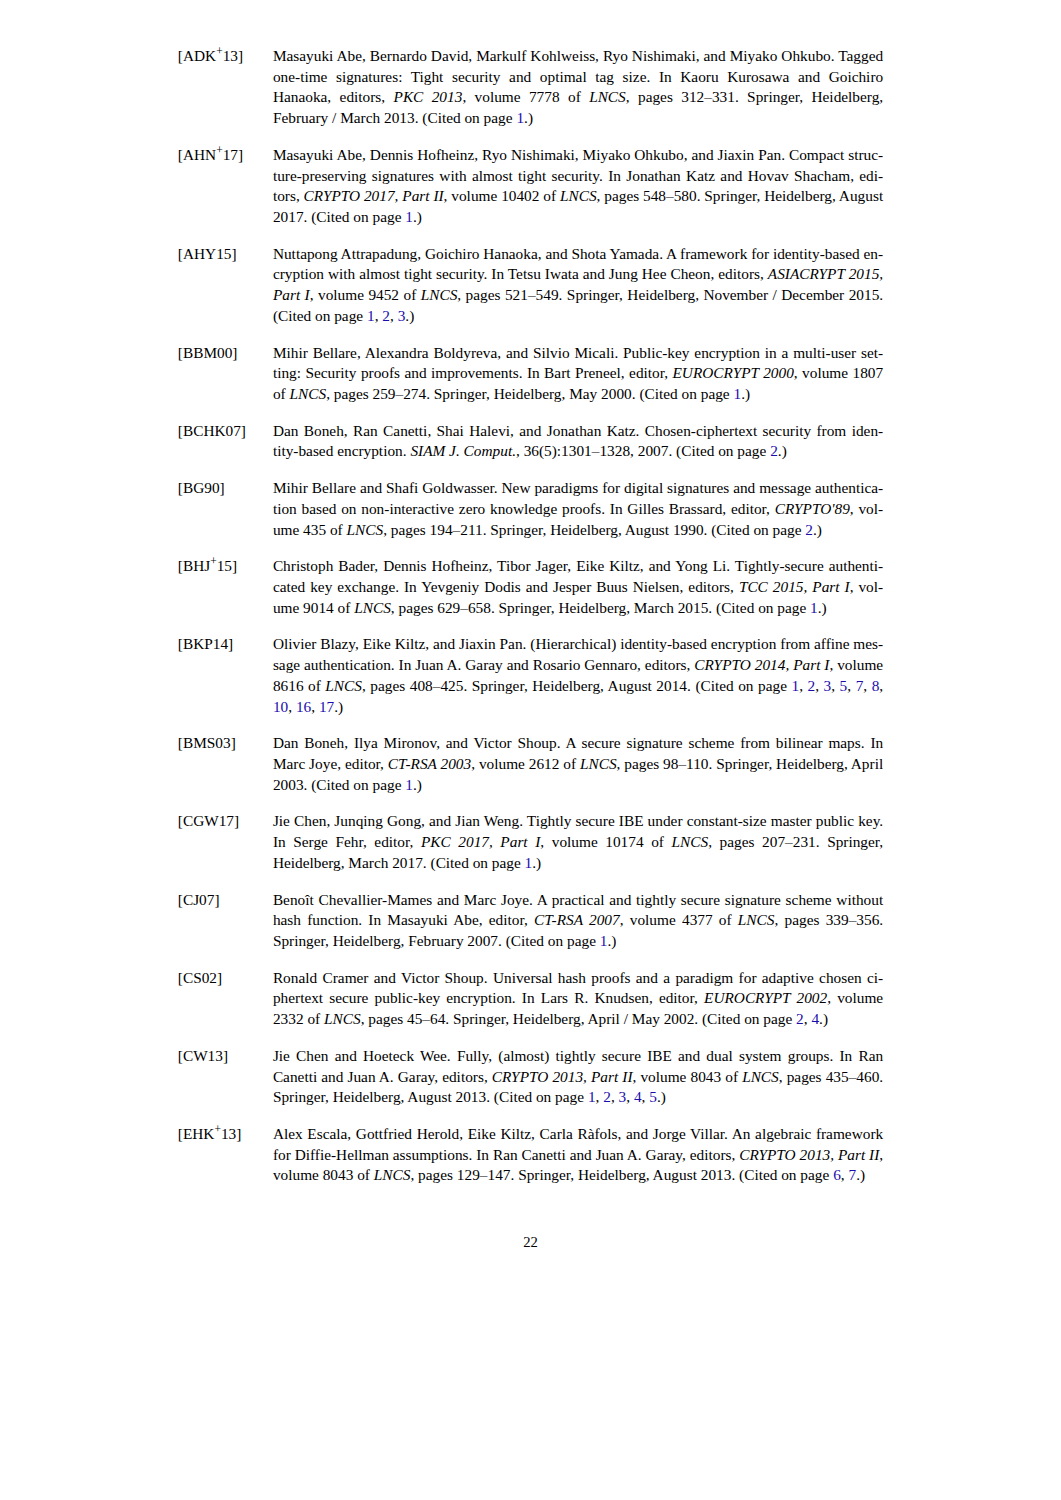[ADK+13]
Masayuki Abe, Bernardo David, Markulf Kohlweiss, Ryo Nishimaki, and Miyako Ohkubo. Tagged one-time signatures: Tight security and optimal tag size. In Kaoru Kurosawa and Goichiro Hanaoka, editors, PKC 2013, volume 7778 of LNCS, pages 312–331. Springer, Heidelberg, February / March 2013. (Cited on page 1.)
[AHN+17]
Masayuki Abe, Dennis Hofheinz, Ryo Nishimaki, Miyako Ohkubo, and Jiaxin Pan. Compact structure-preserving signatures with almost tight security. In Jonathan Katz and Hovav Shacham, editors, CRYPTO 2017, Part II, volume 10402 of LNCS, pages 548–580. Springer, Heidelberg, August 2017. (Cited on page 1.)
[AHY15]
Nuttapong Attrapadung, Goichiro Hanaoka, and Shota Yamada. A framework for identity-based encryption with almost tight security. In Tetsu Iwata and Jung Hee Cheon, editors, ASIACRYPT 2015, Part I, volume 9452 of LNCS, pages 521–549. Springer, Heidelberg, November / December 2015. (Cited on page 1, 2, 3.)
[BBM00]
Mihir Bellare, Alexandra Boldyreva, and Silvio Micali. Public-key encryption in a multi-user setting: Security proofs and improvements. In Bart Preneel, editor, EUROCRYPT 2000, volume 1807 of LNCS, pages 259–274. Springer, Heidelberg, May 2000. (Cited on page 1.)
[BCHK07]
Dan Boneh, Ran Canetti, Shai Halevi, and Jonathan Katz. Chosen-ciphertext security from identity-based encryption. SIAM J. Comput., 36(5):1301–1328, 2007. (Cited on page 2.)
[BG90]
Mihir Bellare and Shafi Goldwasser. New paradigms for digital signatures and message authentication based on non-interactive zero knowledge proofs. In Gilles Brassard, editor, CRYPTO'89, volume 435 of LNCS, pages 194–211. Springer, Heidelberg, August 1990. (Cited on page 2.)
[BHJ+15]
Christoph Bader, Dennis Hofheinz, Tibor Jager, Eike Kiltz, and Yong Li. Tightly-secure authenticated key exchange. In Yevgeniy Dodis and Jesper Buus Nielsen, editors, TCC 2015, Part I, volume 9014 of LNCS, pages 629–658. Springer, Heidelberg, March 2015. (Cited on page 1.)
[BKP14]
Olivier Blazy, Eike Kiltz, and Jiaxin Pan. (Hierarchical) identity-based encryption from affine message authentication. In Juan A. Garay and Rosario Gennaro, editors, CRYPTO 2014, Part I, volume 8616 of LNCS, pages 408–425. Springer, Heidelberg, August 2014. (Cited on page 1, 2, 3, 5, 7, 8, 10, 16, 17.)
[BMS03]
Dan Boneh, Ilya Mironov, and Victor Shoup. A secure signature scheme from bilinear maps. In Marc Joye, editor, CT-RSA 2003, volume 2612 of LNCS, pages 98–110. Springer, Heidelberg, April 2003. (Cited on page 1.)
[CGW17]
Jie Chen, Junqing Gong, and Jian Weng. Tightly secure IBE under constant-size master public key. In Serge Fehr, editor, PKC 2017, Part I, volume 10174 of LNCS, pages 207–231. Springer, Heidelberg, March 2017. (Cited on page 1.)
[CJ07]
Benoît Chevallier-Mames and Marc Joye. A practical and tightly secure signature scheme without hash function. In Masayuki Abe, editor, CT-RSA 2007, volume 4377 of LNCS, pages 339–356. Springer, Heidelberg, February 2007. (Cited on page 1.)
[CS02]
Ronald Cramer and Victor Shoup. Universal hash proofs and a paradigm for adaptive chosen ciphertext secure public-key encryption. In Lars R. Knudsen, editor, EUROCRYPT 2002, volume 2332 of LNCS, pages 45–64. Springer, Heidelberg, April / May 2002. (Cited on page 2, 4.)
[CW13]
Jie Chen and Hoeteck Wee. Fully, (almost) tightly secure IBE and dual system groups. In Ran Canetti and Juan A. Garay, editors, CRYPTO 2013, Part II, volume 8043 of LNCS, pages 435–460. Springer, Heidelberg, August 2013. (Cited on page 1, 2, 3, 4, 5.)
[EHK+13]
Alex Escala, Gottfried Herold, Eike Kiltz, Carla Ràfols, and Jorge Villar. An algebraic framework for Diffie-Hellman assumptions. In Ran Canetti and Juan A. Garay, editors, CRYPTO 2013, Part II, volume 8043 of LNCS, pages 129–147. Springer, Heidelberg, August 2013. (Cited on page 6, 7.)
22